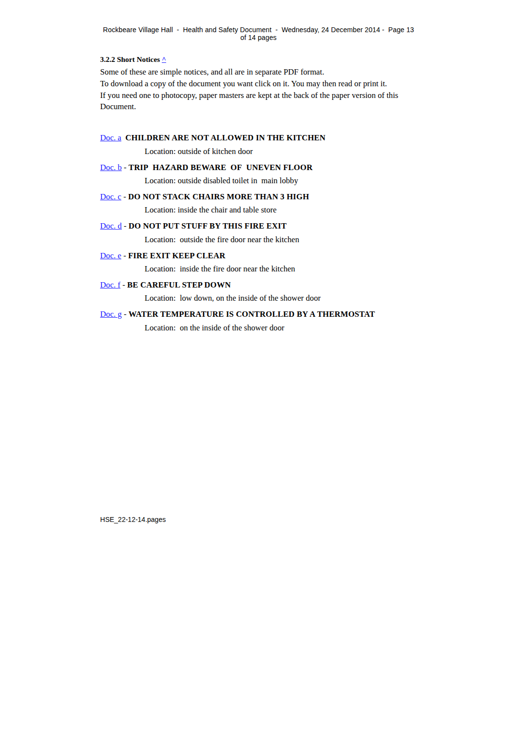Rockbeare Village Hall - Health and Safety Document - Wednesday, 24 December 2014 - Page 13 of 14 pages
3.2.2 Short Notices ^
Some of these are simple notices, and all are in separate PDF format.
To download a copy of the document you want click on it. You may then read or print it.
If you need one to photocopy, paper masters are kept at the back of the paper version of this Document.
Doc. a CHILDREN ARE NOT ALLOWED IN THE KITCHEN
Location: outside of kitchen door
Doc. b - TRIP HAZARD BEWARE OF UNEVEN FLOOR
Location: outside disabled toilet in main lobby
Doc. c - DO NOT STACK CHAIRS MORE THAN 3 HIGH
Location: inside the chair and table store
Doc. d - DO NOT PUT STUFF BY THIS FIRE EXIT
Location: outside the fire door near the kitchen
Doc. e - FIRE EXIT KEEP CLEAR
Location: inside the fire door near the kitchen
Doc. f - BE CAREFUL STEP DOWN
Location: low down, on the inside of the shower door
Doc. g - WATER TEMPERATURE IS CONTROLLED BY A THERMOSTAT
Location: on the inside of the shower door
HSE_22-12-14.pages